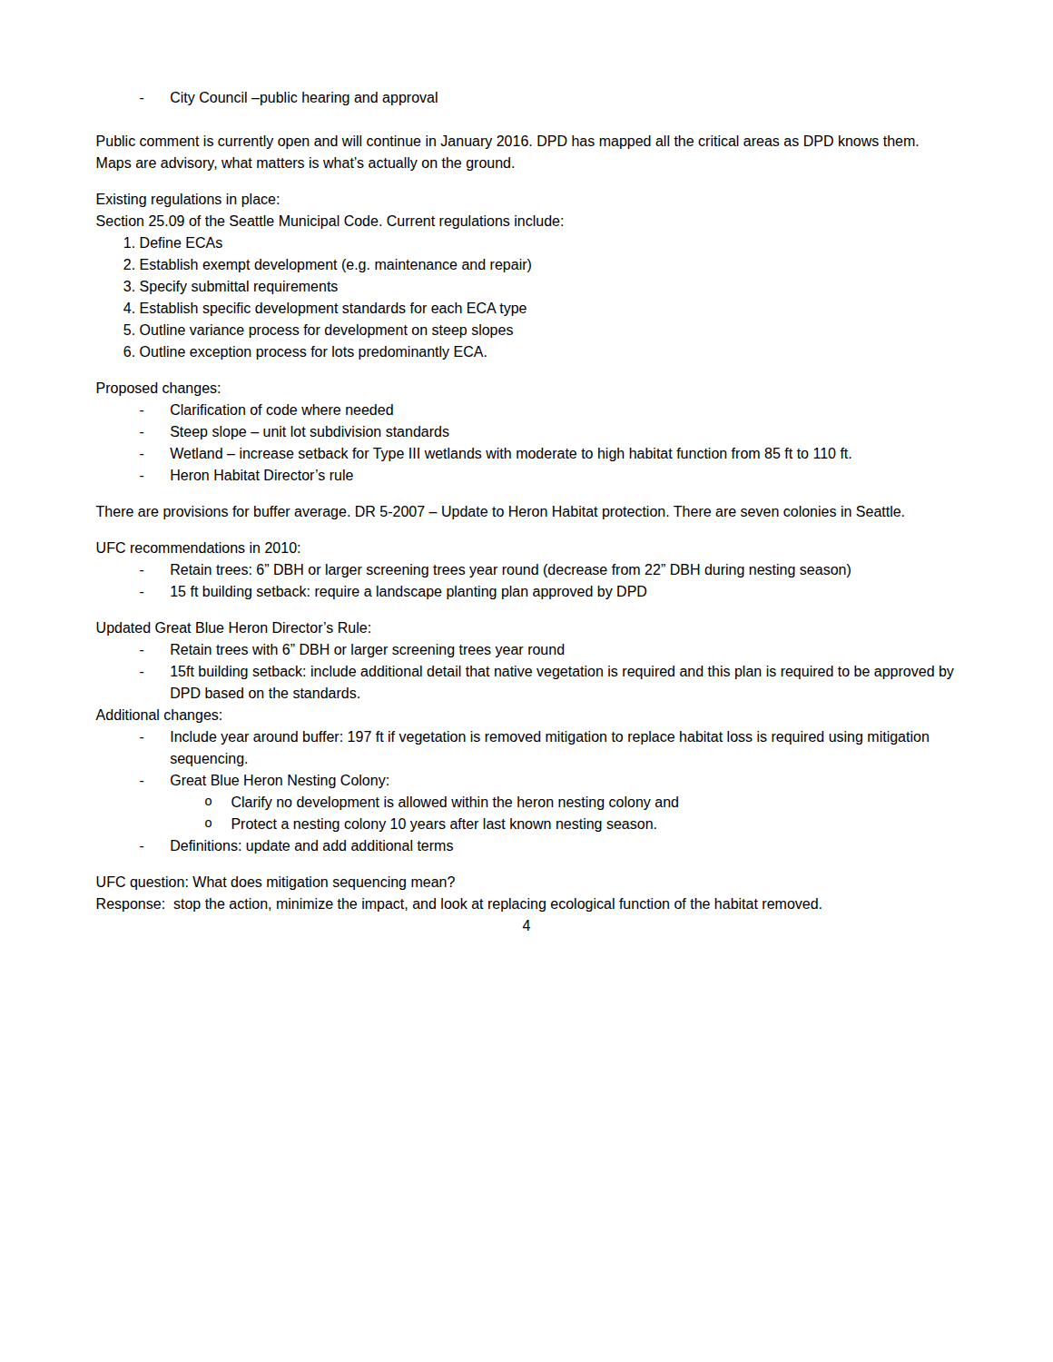City Council –public hearing and approval
Public comment is currently open and will continue in January 2016. DPD has mapped all the critical areas as DPD knows them. Maps are advisory, what matters is what’s actually on the ground.
Existing regulations in place:
Section 25.09 of the Seattle Municipal Code. Current regulations include:
Define ECAs
Establish exempt development (e.g. maintenance and repair)
Specify submittal requirements
Establish specific development standards for each ECA type
Outline variance process for development on steep slopes
Outline exception process for lots predominantly ECA.
Proposed changes:
Clarification of code where needed
Steep slope – unit lot subdivision standards
Wetland – increase setback for Type III wetlands with moderate to high habitat function from 85 ft to 110 ft.
Heron Habitat Director’s rule
There are provisions for buffer average. DR 5-2007 – Update to Heron Habitat protection. There are seven colonies in Seattle.
UFC recommendations in 2010:
Retain trees: 6” DBH or larger screening trees year round (decrease from 22” DBH during nesting season)
15 ft building setback: require a landscape planting plan approved by DPD
Updated Great Blue Heron Director’s Rule:
Retain trees with 6” DBH or larger screening trees year round
15ft building setback: include additional detail that native vegetation is required and this plan is required to be approved by DPD based on the standards.
Additional changes:
Include year around buffer: 197 ft if vegetation is removed mitigation to replace habitat loss is required using mitigation sequencing.
Great Blue Heron Nesting Colony:
Clarify no development is allowed within the heron nesting colony and
Protect a nesting colony 10 years after last known nesting season.
Definitions: update and add additional terms
UFC question: What does mitigation sequencing mean?
Response: stop the action, minimize the impact, and look at replacing ecological function of the habitat removed.
4